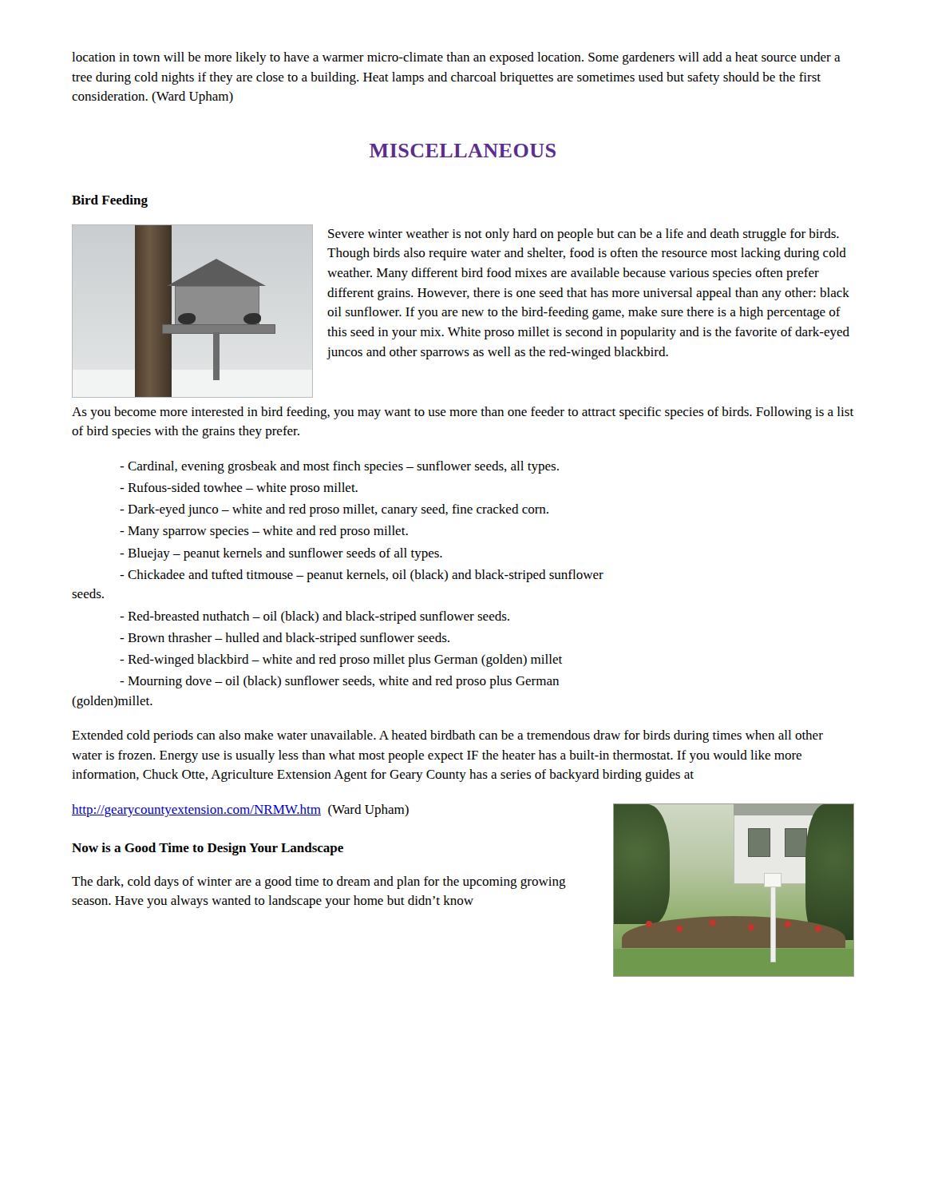location in town will be more likely to have a warmer micro-climate than an exposed location. Some gardeners will add a heat source under a tree during cold nights if they are close to a building. Heat lamps and charcoal briquettes are sometimes used but safety should be the first consideration. (Ward Upham)
MISCELLANEOUS
Bird Feeding
Severe winter weather is not only hard on people but can be a life and death struggle for birds. Though birds also require water and shelter, food is often the resource most lacking during cold weather. Many different bird food mixes are available because various species often prefer different grains. However, there is one seed that has more universal appeal than any other: black oil sunflower. If you are new to the bird-feeding game, make sure there is a high percentage of this seed in your mix. White proso millet is second in popularity and is the favorite of dark-eyed juncos and other sparrows as well as the red-winged blackbird.
As you become more interested in bird feeding, you may want to use more than one feeder to attract specific species of birds. Following is a list of bird species with the grains they prefer.
- Cardinal, evening grosbeak and most finch species – sunflower seeds, all types.
- Rufous-sided towhee – white proso millet.
- Dark-eyed junco – white and red proso millet, canary seed, fine cracked corn.
- Many sparrow species – white and red proso millet.
- Bluejay – peanut kernels and sunflower seeds of all types.
- Chickadee and tufted titmouse – peanut kernels, oil (black) and black-striped sunflower
seeds.
- Red-breasted nuthatch – oil (black) and black-striped sunflower seeds.
- Brown thrasher – hulled and black-striped sunflower seeds.
- Red-winged blackbird – white and red proso millet plus German (golden) millet
- Mourning dove – oil (black) sunflower seeds, white and red proso plus German
(golden)millet.
Extended cold periods can also make water unavailable. A heated birdbath can be a tremendous draw for birds during times when all other water is frozen. Energy use is usually less than what most people expect IF the heater has a built-in thermostat. If you would like more information, Chuck Otte, Agriculture Extension Agent for Geary County has a series of backyard birding guides at
http://gearycountyextension.com/NRMW.htm (Ward Upham)
Now is a Good Time to Design Your Landscape
The dark, cold days of winter are a good time to dream and plan for the upcoming growing season. Have you always wanted to landscape your home but didn’t know